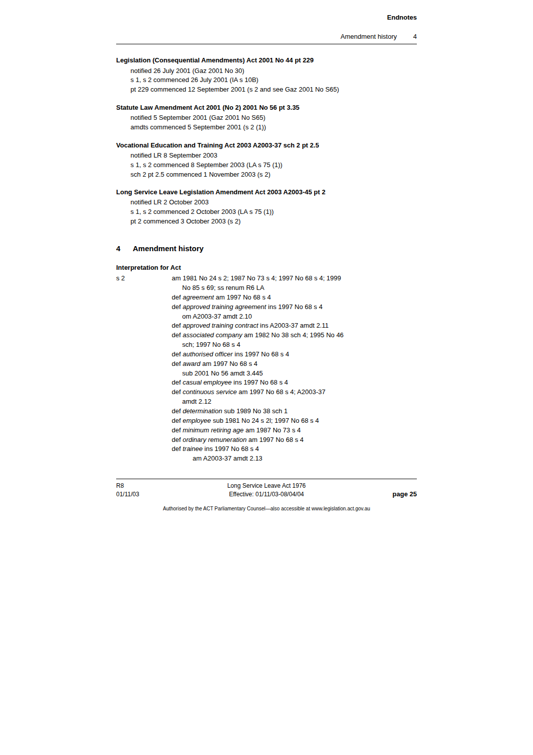Endnotes
Amendment history 4
Legislation (Consequential Amendments) Act 2001 No 44 pt 229
notified 26 July 2001 (Gaz 2001 No 30)
s 1, s 2 commenced 26 July 2001 (IA s 10B)
pt 229 commenced 12 September 2001 (s 2 and see Gaz 2001 No S65)
Statute Law Amendment Act 2001 (No 2) 2001 No 56 pt 3.35
notified 5 September 2001 (Gaz 2001 No S65)
amdts commenced 5 September 2001 (s 2 (1))
Vocational Education and Training Act 2003 A2003-37 sch 2 pt 2.5
notified LR 8 September 2003
s 1, s 2 commenced 8 September 2003 (LA s 75 (1))
sch 2 pt 2.5 commenced 1 November 2003 (s 2)
Long Service Leave Legislation Amendment Act 2003 A2003-45 pt 2
notified LR 2 October 2003
s 1, s 2 commenced 2 October 2003 (LA s 75 (1))
pt 2 commenced 3 October 2003 (s 2)
4 Amendment history
Interpretation for Act
| s 2 | am 1981 No 24 s 2; 1987 No 73 s 4; 1997 No 68 s 4; 1999 No 85 s 69; ss renum R6 LA def agreement am 1997 No 68 s 4 def approved training agreement ins 1997 No 68 s 4 om A2003-37 amdt 2.10 def approved training contract ins A2003-37 amdt 2.11 def associated company am 1982 No 38 sch 4; 1995 No 46 sch; 1997 No 68 s 4 def authorised officer ins 1997 No 68 s 4 def award am 1997 No 68 s 4 sub 2001 No 56 amdt 3.445 def casual employee ins 1997 No 68 s 4 def continuous service am 1997 No 68 s 4; A2003-37 amdt 2.12 def determination sub 1989 No 38 sch 1 def employee sub 1981 No 24 s 2l; 1997 No 68 s 4 def minimum retiring age am 1987 No 73 s 4 def ordinary remuneration am 1997 No 68 s 4 def trainee ins 1997 No 68 s 4 am A2003-37 amdt 2.13 |
R8
01/11/03
Long Service Leave Act 1976
Effective: 01/11/03-08/04/04
page 25
Authorised by the ACT Parliamentary Counsel—also accessible at www.legislation.act.gov.au